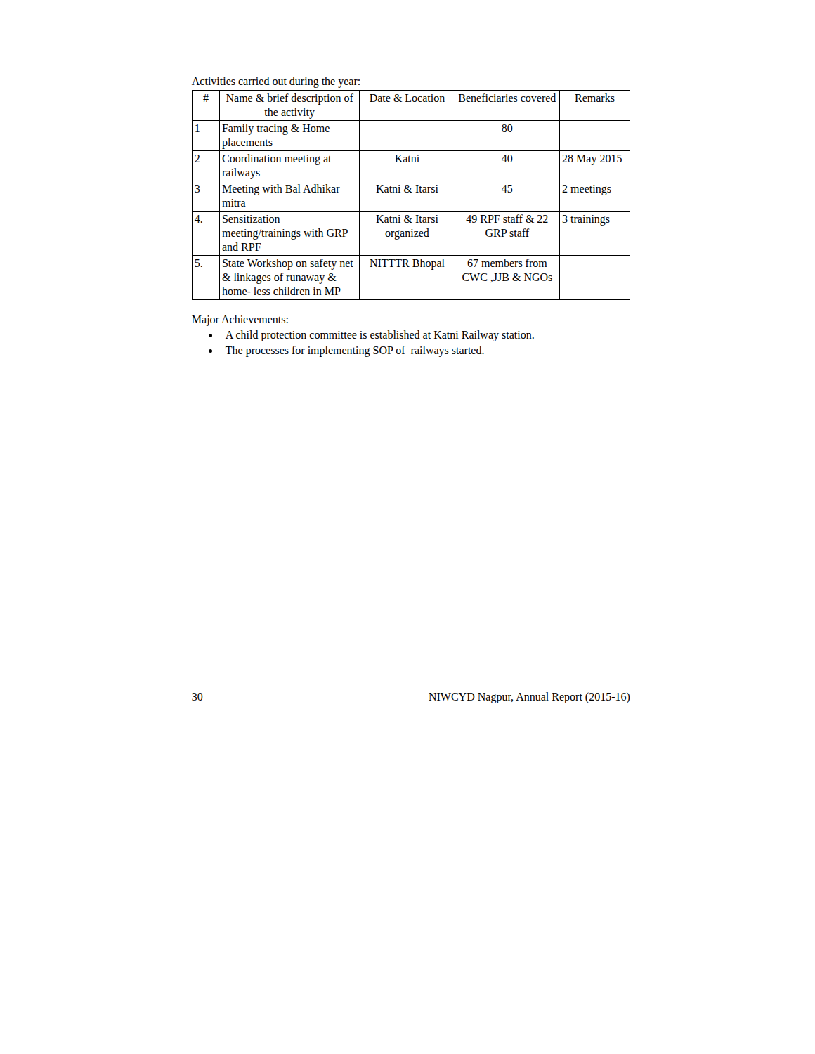Activities carried out during the year:
| # | Name & brief description of the activity | Date & Location | Beneficiaries covered | Remarks |
| --- | --- | --- | --- | --- |
| 1 | Family tracing & Home placements | | 80 | |
| 2 | Coordination meeting at railways | Katni | 40 | 28 May 2015 |
| 3 | Meeting with Bal Adhikar mitra | Katni & Itarsi | 45 | 2 meetings |
| 4. | Sensitization meeting/trainings with GRP and RPF | Katni & Itarsi organized | 49 RPF staff & 22 GRP staff | 3 trainings |
| 5. | State Workshop on safety net & linkages of runaway & home- less children in MP | NITTTR Bhopal | 67 members from CWC ,JJB & NGOs | |
Major Achievements:
A child protection committee is established at Katni Railway station.
The processes for implementing SOP of railways started.
30
NIWCYD Nagpur, Annual Report (2015-16)